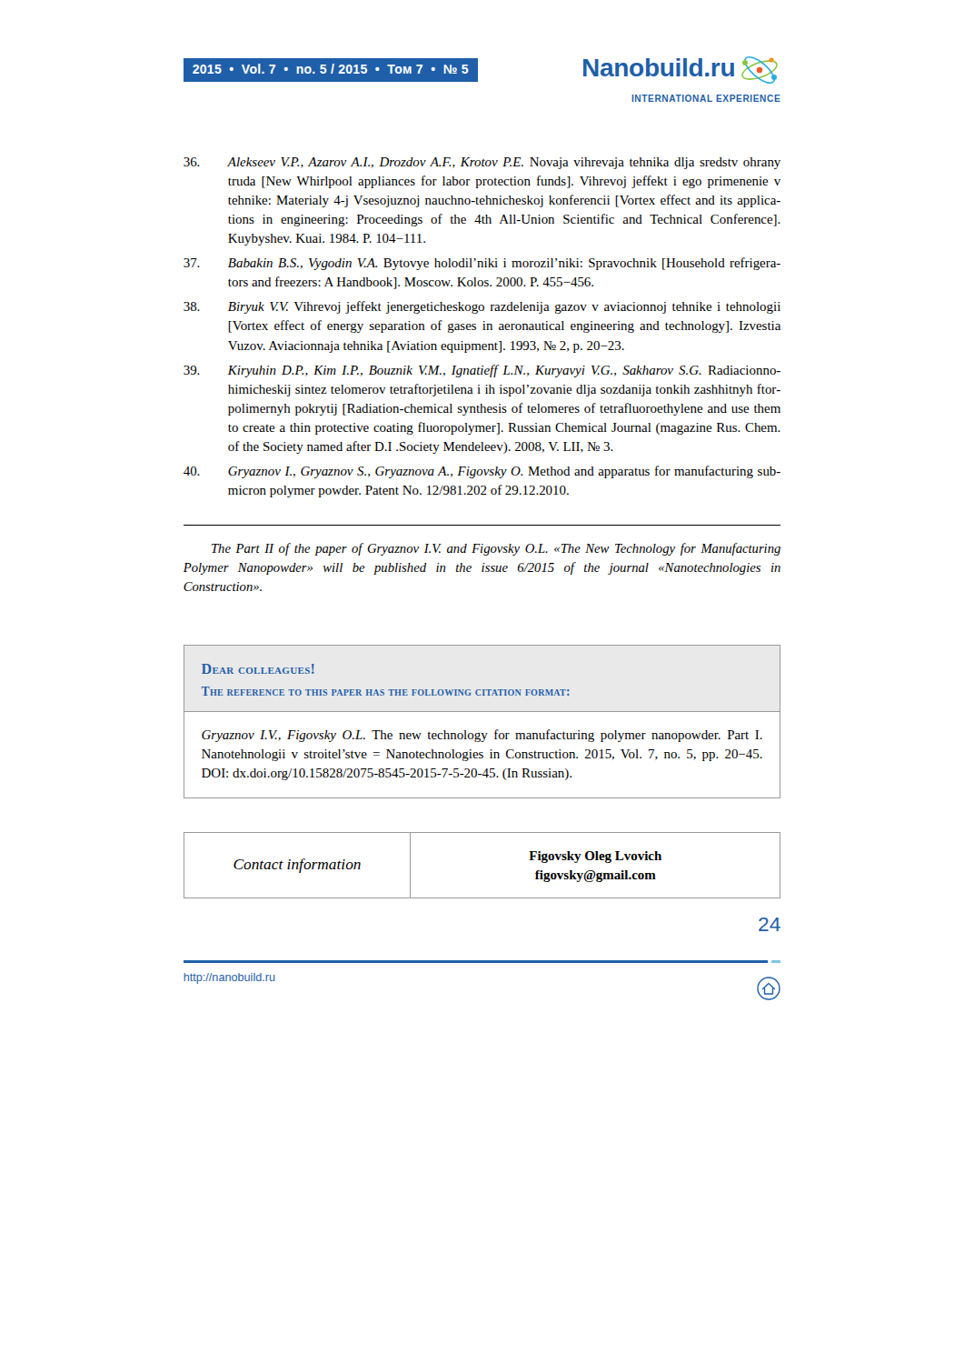2015 • Vol. 7 • no. 5 / 2015 • Том 7 • № 5
Nanobuild.ru
International experience
Alekseev V.P., Azarov A.I., Drozdov A.F., Krotov P.E. Novaja vihrevaja tehnika dlja sredstv ohrany truda [New Whirlpool appliances for labor protection funds]. Vihrevoj jeffekt i ego primenenie v tehnike: Materialy 4-j Vsesojuznoj nauchno-tehnicheskoj konferencii [Vortex effect and its applications in engineering: Proceedings of the 4th All-Union Scientific and Technical Conference]. Kuybyshev. Kuai. 1984. P. 104−111.
Babakin B.S., Vygodin V.A. Bytovye holodil’niki i morozil’niki: Spravochnik [Household refrigerators and freezers: A Handbook]. Moscow. Kolos. 2000. P. 455−456.
Biryuk V.V. Vihrevoj jeffekt jenergeticheskogo razdelenija gazov v aviacionnoj tehnike i tehnologii [Vortex effect of energy separation of gases in aeronautical engineering and technology]. Izvestia Vuzov. Aviacionnaja tehnika [Aviation equipment]. 1993, № 2, p. 20−23.
Kiryuhin D.P., Kim I.P., Bouznik V.M., Ignatieff L.N., Kuryavyi V.G., Sakharov S.G. Radiacionno-himicheskij sintez telomerov tetraftorjetilena i ih ispol’zovanie dlja sozdanija tonkih zashhitnyh ftorpolimernyh pokrytij [Radiation-chemical synthesis of telomeres of tetrafluoroethylene and use them to create a thin protective coating fluoropolymer]. Russian Chemical Journal (magazine Rus. Chem. of the Society named after D.I .Society Mendeleev). 2008, V. LII, № 3.
Gryaznov I., Gryaznov S., Gryaznova A., Figovsky O. Method and apparatus for manufacturing submicron polymer powder. Patent No. 12/981.202 of 29.12.2010.
The Part II of the paper of Gryaznov I.V. and Figovsky O.L. «The New Technology for Manufacturing Polymer Nanopowder» will be published in the issue 6/2015 of the journal «Nanotechnologies in Construction».
Dear colleagues!
The reference to this paper has the following citation format:
Gryaznov I.V., Figovsky O.L. The new technology for manufacturing polymer nanopowder. Part I. Nanotehnologii v stroitel’stve = Nanotechnologies in Construction. 2015, Vol. 7, no. 5, pp. 20−45. DOI: dx.doi.org/10.15828/2075-8545-2015-7-5-20-45. (In Russian).
| Contact information | Figovsky Oleg Lvovich figovsky@gmail.com |
24
http://nanobuild.ru